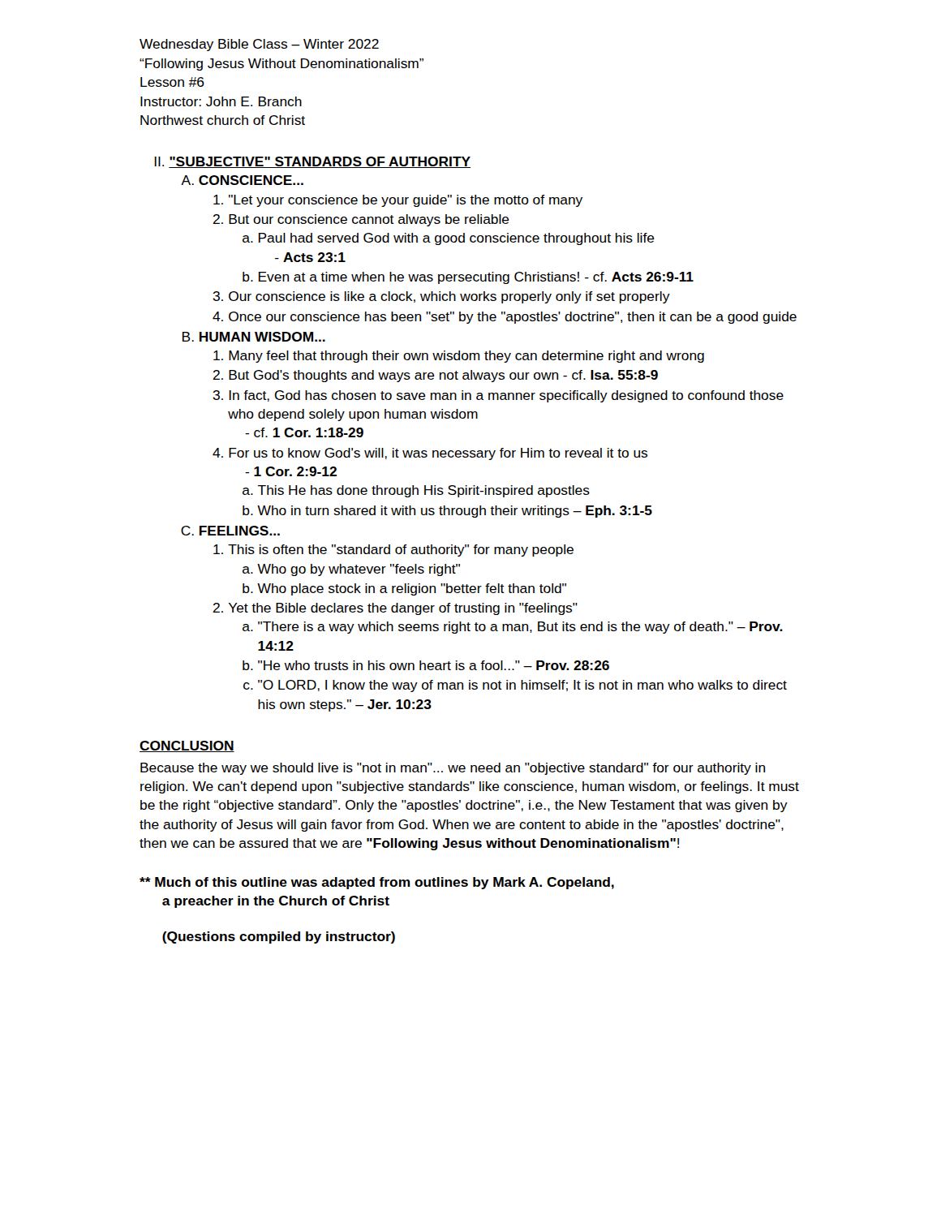Wednesday Bible Class – Winter 2022
“Following Jesus Without Denominationalism”
Lesson #6
Instructor: John E. Branch
Northwest church of Christ
"SUBJECTIVE" STANDARDS OF AUTHORITY
CONSCIENCE...
"Let your conscience be your guide" is the motto of many
But our conscience cannot always be reliable
Paul had served God with a good conscience throughout his life - Acts 23:1
Even at a time when he was persecuting Christians! - cf. Acts 26:9-11
Our conscience is like a clock, which works properly only if set properly
Once our conscience has been "set" by the "apostles' doctrine", then it can be a good guide
HUMAN WISDOM...
Many feel that through their own wisdom they can determine right and wrong
But God's thoughts and ways are not always our own - cf. Isa. 55:8-9
In fact, God has chosen to save man in a manner specifically designed to confound those who depend solely upon human wisdom - cf. 1 Cor. 1:18-29
For us to know God's will, it was necessary for Him to reveal it to us - 1 Cor. 2:9-12
This He has done through His Spirit-inspired apostles
Who in turn shared it with us through their writings – Eph. 3:1-5
FEELINGS...
This is often the "standard of authority" for many people
Who go by whatever "feels right"
Who place stock in a religion "better felt than told"
Yet the Bible declares the danger of trusting in "feelings"
"There is a way which seems right to a man, But its end is the way of death." – Prov. 14:12
"He who trusts in his own heart is a fool..." – Prov. 28:26
"O LORD, I know the way of man is not in himself; It is not in man who walks to direct his own steps." – Jer. 10:23
CONCLUSION
Because the way we should live is "not in man"... we need an "objective standard" for our authority in religion. We can't depend upon "subjective standards" like conscience, human wisdom, or feelings. It must be the right “objective standard”. Only the "apostles' doctrine", i.e., the New Testament that was given by the authority of Jesus will gain favor from God. When we are content to abide in the "apostles' doctrine", then we can be assured that we are "Following Jesus without Denominationalism"!
** Much of this outline was adapted from outlines by Mark A. Copeland, a preacher in the Church of Christ
(Questions compiled by instructor)